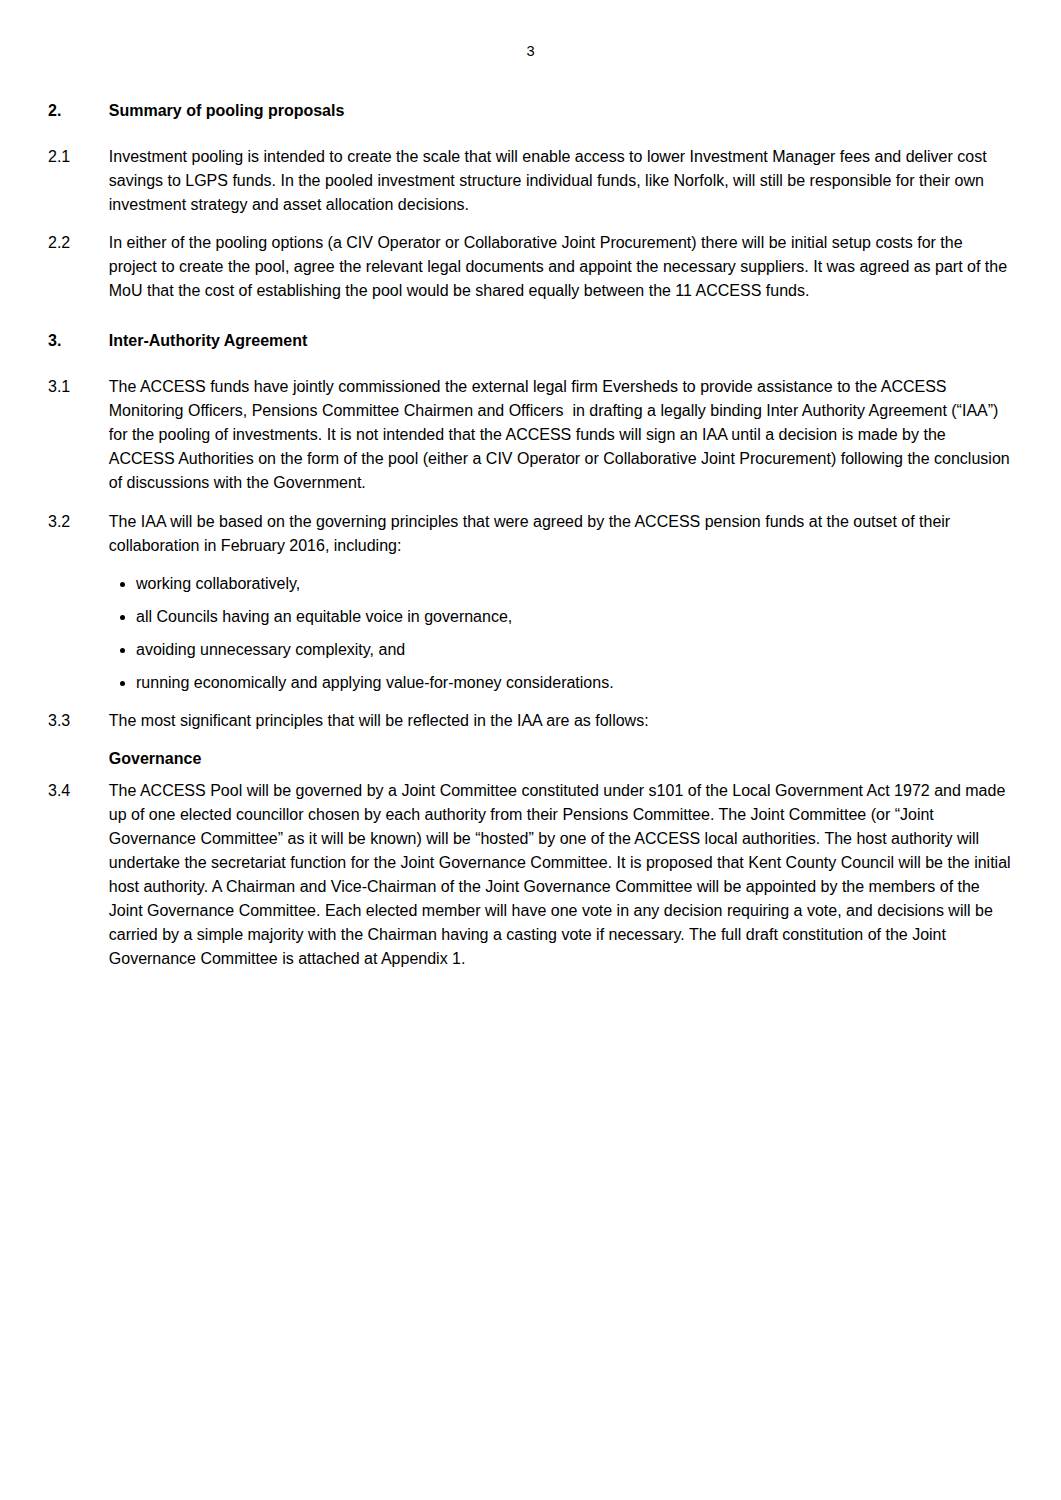3
2.
Summary of pooling proposals
2.1 Investment pooling is intended to create the scale that will enable access to lower Investment Manager fees and deliver cost savings to LGPS funds. In the pooled investment structure individual funds, like Norfolk, will still be responsible for their own investment strategy and asset allocation decisions.
2.2 In either of the pooling options (a CIV Operator or Collaborative Joint Procurement) there will be initial setup costs for the project to create the pool, agree the relevant legal documents and appoint the necessary suppliers. It was agreed as part of the MoU that the cost of establishing the pool would be shared equally between the 11 ACCESS funds.
3.
Inter-Authority Agreement
3.1 The ACCESS funds have jointly commissioned the external legal firm Eversheds to provide assistance to the ACCESS Monitoring Officers, Pensions Committee Chairmen and Officers in drafting a legally binding Inter Authority Agreement (“IAA”) for the pooling of investments. It is not intended that the ACCESS funds will sign an IAA until a decision is made by the ACCESS Authorities on the form of the pool (either a CIV Operator or Collaborative Joint Procurement) following the conclusion of discussions with the Government.
3.2 The IAA will be based on the governing principles that were agreed by the ACCESS pension funds at the outset of their collaboration in February 2016, including:
working collaboratively,
all Councils having an equitable voice in governance,
avoiding unnecessary complexity, and
running economically and applying value-for-money considerations.
3.3 The most significant principles that will be reflected in the IAA are as follows:
Governance
3.4 The ACCESS Pool will be governed by a Joint Committee constituted under s101 of the Local Government Act 1972 and made up of one elected councillor chosen by each authority from their Pensions Committee. The Joint Committee (or “Joint Governance Committee” as it will be known) will be “hosted” by one of the ACCESS local authorities. The host authority will undertake the secretariat function for the Joint Governance Committee. It is proposed that Kent County Council will be the initial host authority. A Chairman and Vice-Chairman of the Joint Governance Committee will be appointed by the members of the Joint Governance Committee. Each elected member will have one vote in any decision requiring a vote, and decisions will be carried by a simple majority with the Chairman having a casting vote if necessary. The full draft constitution of the Joint Governance Committee is attached at Appendix 1.